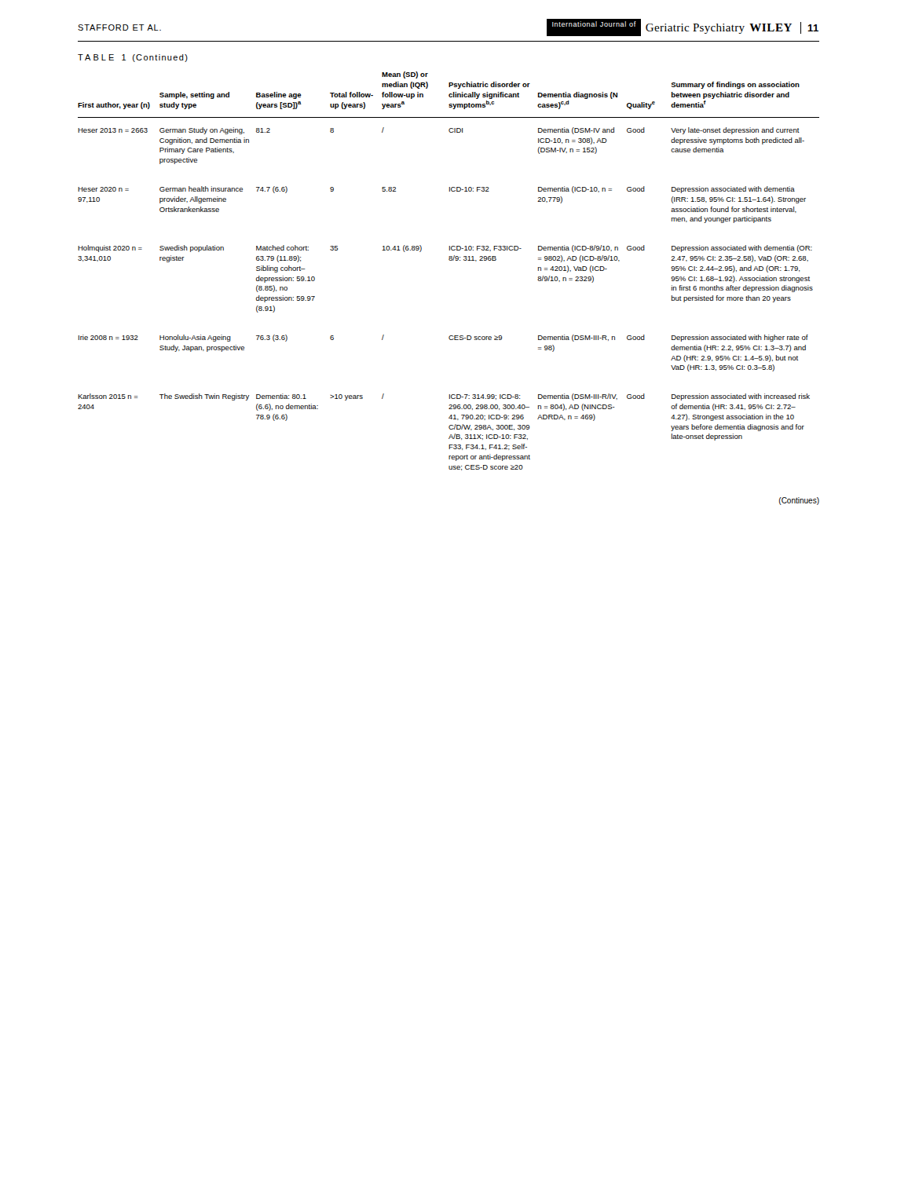STAFFORD ET AL.
International Journal of Geriatric Psychiatry WILEY 11
TABLE 1 (Continued)
| First author, year (n) | Sample, setting and study type | Baseline age (years [SD]) a | Total follow-up (years) | Mean (SD) or median (IQR) follow-up in years a | Psychiatric disorder or clinically significant symptoms b,c | Dementia diagnosis (N cases) c,d | Quality e | Summary of findings on association between psychiatric disorder and dementia f |
| --- | --- | --- | --- | --- | --- | --- | --- | --- |
| Heser 2013 n = 2663 | German Study on Ageing, Cognition, and Dementia in Primary Care Patients, prospective | 81.2 | 8 | / | CIDI | Dementia (DSM-IV and ICD-10, n = 308), AD (DSM-IV, n = 152) | Good | Very late-onset depression and current depressive symptoms both predicted all-cause dementia |
| Heser 2020 n = 97,110 | German health insurance provider, Allgemeine Ortskrankenkasse | 74.7 (6.6) | 9 | 5.82 | ICD-10: F32 | Dementia (ICD-10, n = 20,779) | Good | Depression associated with dementia (IRR: 1.58, 95% CI: 1.51–1.64). Stronger association found for shortest interval, men, and younger participants |
| Holmquist 2020 n = 3,341,010 | Swedish population register | Matched cohort: 63.79 (11.89); Sibling cohort–depression: 59.10 (8.85), no depression: 59.97 (8.91) | 35 | 10.41 (6.89) | ICD-10: F32, F33ICD-8/9: 311, 296B | Dementia (ICD-8/9/10, n = 9802), AD (ICD-8/9/10, n = 4201), VaD (ICD-8/9/10, n = 2329) | Good | Depression associated with dementia (OR: 2.47, 95% CI: 2.35–2.58), VaD (OR: 2.68, 95% CI: 2.44–2.95), and AD (OR: 1.79, 95% CI: 1.68–1.92). Association strongest in first 6 months after depression diagnosis but persisted for more than 20 years |
| Irie 2008 n = 1932 | Honolulu-Asia Ageing Study, Japan, prospective | 76.3 (3.6) | 6 | / | CES-D score ≥9 | Dementia (DSM-III-R, n = 98) | Good | Depression associated with higher rate of dementia (HR: 2.2, 95% CI: 1.3–3.7) and AD (HR: 2.9, 95% CI: 1.4–5.9), but not VaD (HR: 1.3, 95% CI: 0.3–5.8) |
| Karlsson 2015 n = 2404 | The Swedish Twin Registry | Dementia: 80.1 (6.6), no dementia: 78.9 (6.6) | >10 years | / | ICD-7: 314.99; ICD-8: 296.00, 298.00, 300.40–41, 790.20; ICD-9: 296 C/D/W, 298A, 300E, 309 A/B, 311X; ICD-10: F32, F33, F34.1, F41.2; Self-report or anti-depressant use; CES-D score ≥20 | Dementia (DSM-III-R/IV, n = 804), AD (NINCDS-ADRDA, n = 469) | Good | Depression associated with increased risk of dementia (HR: 3.41, 95% CI: 2.72–4.27). Strongest association in the 10 years before dementia diagnosis and for late-onset depression |
(Continues)